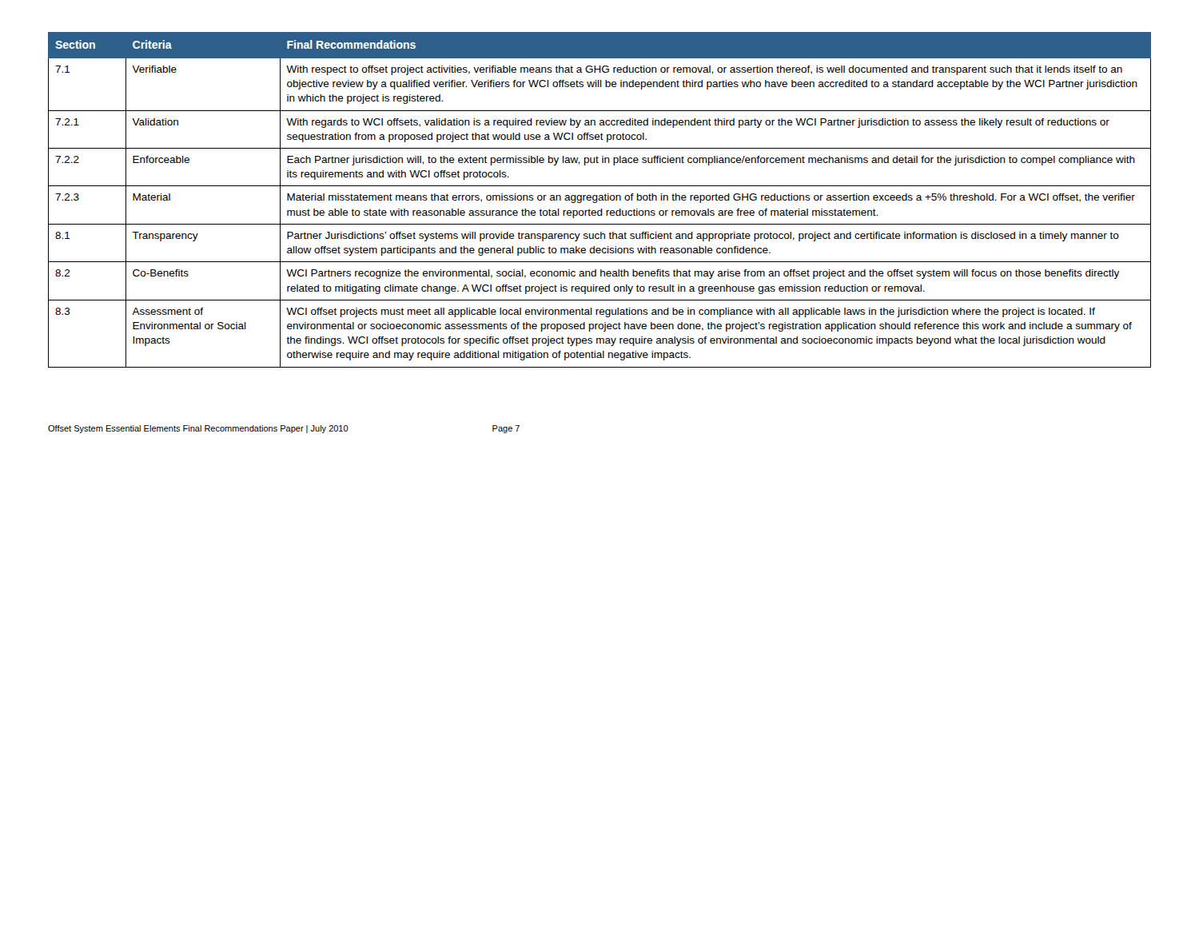| Section | Criteria | Final Recommendations |
| --- | --- | --- |
| 7.1 | Verifiable | With respect to offset project activities, verifiable means that a GHG reduction or removal, or assertion thereof, is well documented and transparent such that it lends itself to an objective review by a qualified verifier. Verifiers for WCI offsets will be independent third parties who have been accredited to a standard acceptable by the WCI Partner jurisdiction in which the project is registered. |
| 7.2.1 | Validation | With regards to WCI offsets, validation is a required review by an accredited independent third party or the WCI Partner jurisdiction to assess the likely result of reductions or sequestration from a proposed project that would use a WCI offset protocol. |
| 7.2.2 | Enforceable | Each Partner jurisdiction will, to the extent permissible by law, put in place sufficient compliance/enforcement mechanisms and detail for the jurisdiction to compel compliance with its requirements and with WCI offset protocols. |
| 7.2.3 | Material | Material misstatement means that errors, omissions or an aggregation of both in the reported GHG reductions or assertion exceeds a +5% threshold. For a WCI offset, the verifier must be able to state with reasonable assurance the total reported reductions or removals are free of material misstatement. |
| 8.1 | Transparency | Partner Jurisdictions’ offset systems will provide transparency such that sufficient and appropriate protocol, project and certificate information is disclosed in a timely manner to allow offset system participants and the general public to make decisions with reasonable confidence. |
| 8.2 | Co-Benefits | WCI Partners recognize the environmental, social, economic and health benefits that may arise from an offset project and the offset system will focus on those benefits directly related to mitigating climate change. A WCI offset project is required only to result in a greenhouse gas emission reduction or removal. |
| 8.3 | Assessment of Environmental or Social Impacts | WCI offset projects must meet all applicable local environmental regulations and be in compliance with all applicable laws in the jurisdiction where the project is located. If environmental or socioeconomic assessments of the proposed project have been done, the project’s registration application should reference this work and include a summary of the findings. WCI offset protocols for specific offset project types may require analysis of environmental and socioeconomic impacts beyond what the local jurisdiction would otherwise require and may require additional mitigation of potential negative impacts. |
Offset System Essential Elements Final Recommendations Paper | July 2010 Page 7